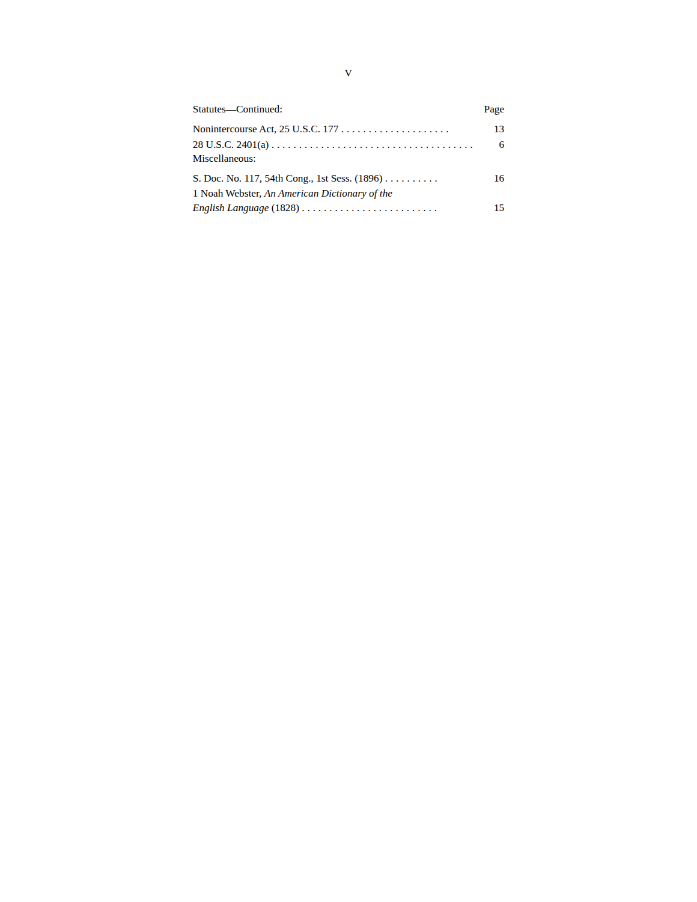V
| Statutes—Continued: | Page |
| Nonintercourse Act, 25 U.S.C. 177 .................... | 13 |
| 28 U.S.C. 2401(a) ..................................... | 6 |
| Miscellaneous: |
| S. Doc. No. 117, 54th Cong., 1st Sess. (1896) .......... | 16 |
| 1 Noah Webster, An American Dictionary of the | |
| English Language (1828) ......................... | 15 |